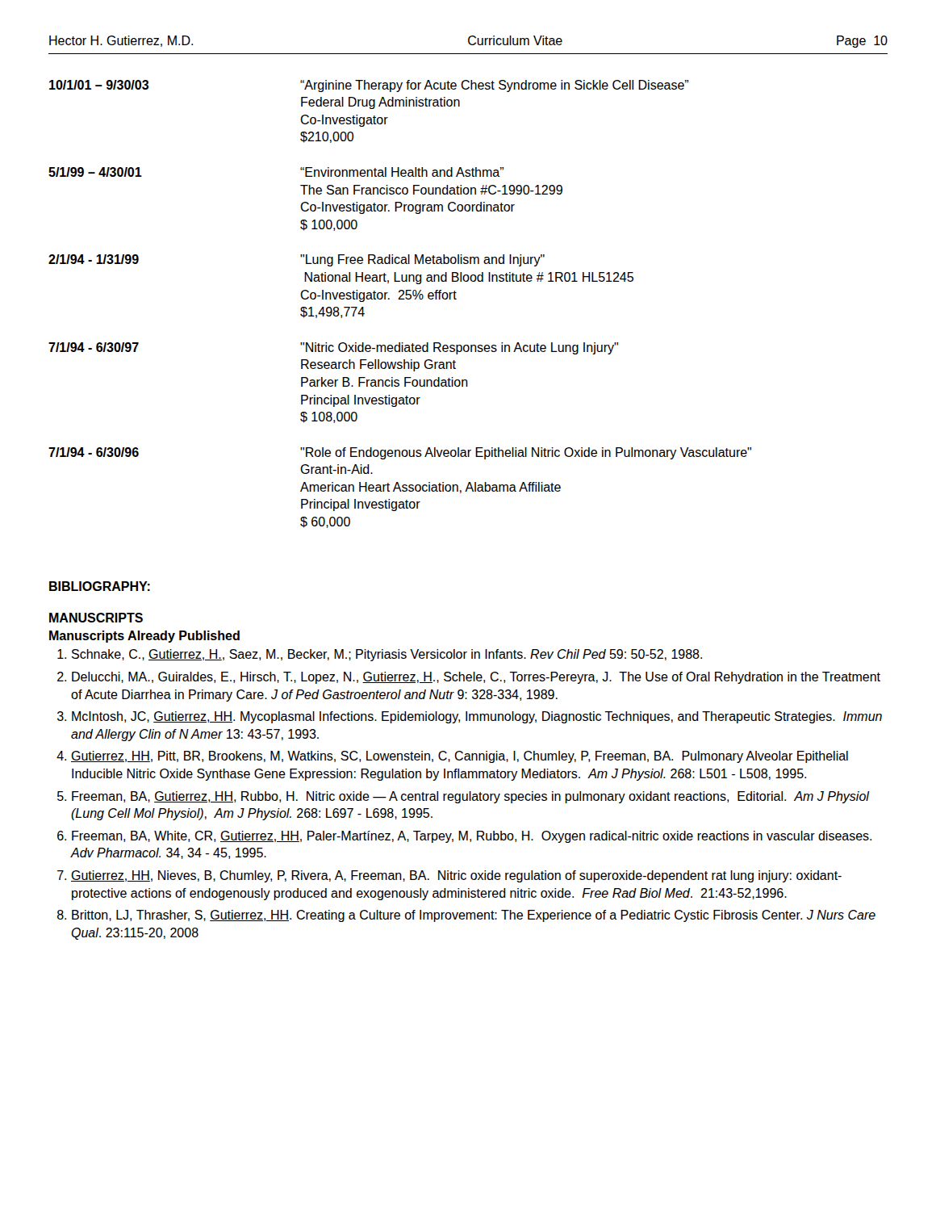Hector H. Gutierrez, M.D. Curriculum Vitae Page 10
| 10/1/01 – 9/30/03 | “Arginine Therapy for Acute Chest Syndrome in Sickle Cell Disease” Federal Drug Administration Co-Investigator $210,000 |
| 5/1/99 – 4/30/01 | “Environmental Health and Asthma” The San Francisco Foundation #C-1990-1299 Co-Investigator. Program Coordinator $ 100,000 |
| 2/1/94 - 1/31/99 | "Lung Free Radical Metabolism and Injury" National Heart, Lung and Blood Institute # 1R01 HL51245 Co-Investigator. 25% effort $1,498,774 |
| 7/1/94 - 6/30/97 | "Nitric Oxide-mediated Responses in Acute Lung Injury" Research Fellowship Grant Parker B. Francis Foundation Principal Investigator $ 108,000 |
| 7/1/94 - 6/30/96 | "Role of Endogenous Alveolar Epithelial Nitric Oxide in Pulmonary Vasculature" Grant-in-Aid. American Heart Association, Alabama Affiliate Principal Investigator $ 60,000 |
BIBLIOGRAPHY:
MANUSCRIPTS
Manuscripts Already Published
Schnake, C., Gutierrez, H., Saez, M., Becker, M.; Pityriasis Versicolor in Infants. Rev Chil Ped 59: 50-52, 1988.
Delucchi, MA., Guiraldes, E., Hirsch, T., Lopez, N., Gutierrez, H., Schele, C., Torres-Pereyra, J. The Use of Oral Rehydration in the Treatment of Acute Diarrhea in Primary Care. J of Ped Gastroenterol and Nutr 9: 328-334, 1989.
McIntosh, JC, Gutierrez, HH. Mycoplasmal Infections. Epidemiology, Immunology, Diagnostic Techniques, and Therapeutic Strategies. Immun and Allergy Clin of N Amer 13: 43-57, 1993.
Gutierrez, HH, Pitt, BR, Brookens, M, Watkins, SC, Lowenstein, C, Cannigia, I, Chumley, P, Freeman, BA. Pulmonary Alveolar Epithelial Inducible Nitric Oxide Synthase Gene Expression: Regulation by Inflammatory Mediators. Am J Physiol. 268: L501 - L508, 1995.
Freeman, BA, Gutierrez, HH, Rubbo, H. Nitric oxide — A central regulatory species in pulmonary oxidant reactions, Editorial. Am J Physiol (Lung Cell Mol Physiol), Am J Physiol. 268: L697 - L698, 1995.
Freeman, BA, White, CR, Gutierrez, HH, Paler-Martínez, A, Tarpey, M, Rubbo, H. Oxygen radical-nitric oxide reactions in vascular diseases. Adv Pharmacol. 34, 34 - 45, 1995.
Gutierrez, HH, Nieves, B, Chumley, P, Rivera, A, Freeman, BA. Nitric oxide regulation of superoxide-dependent rat lung injury: oxidant-protective actions of endogenously produced and exogenously administered nitric oxide. Free Rad Biol Med. 21:43-52,1996.
Britton, LJ, Thrasher, S, Gutierrez, HH. Creating a Culture of Improvement: The Experience of a Pediatric Cystic Fibrosis Center. J Nurs Care Qual. 23:115-20, 2008